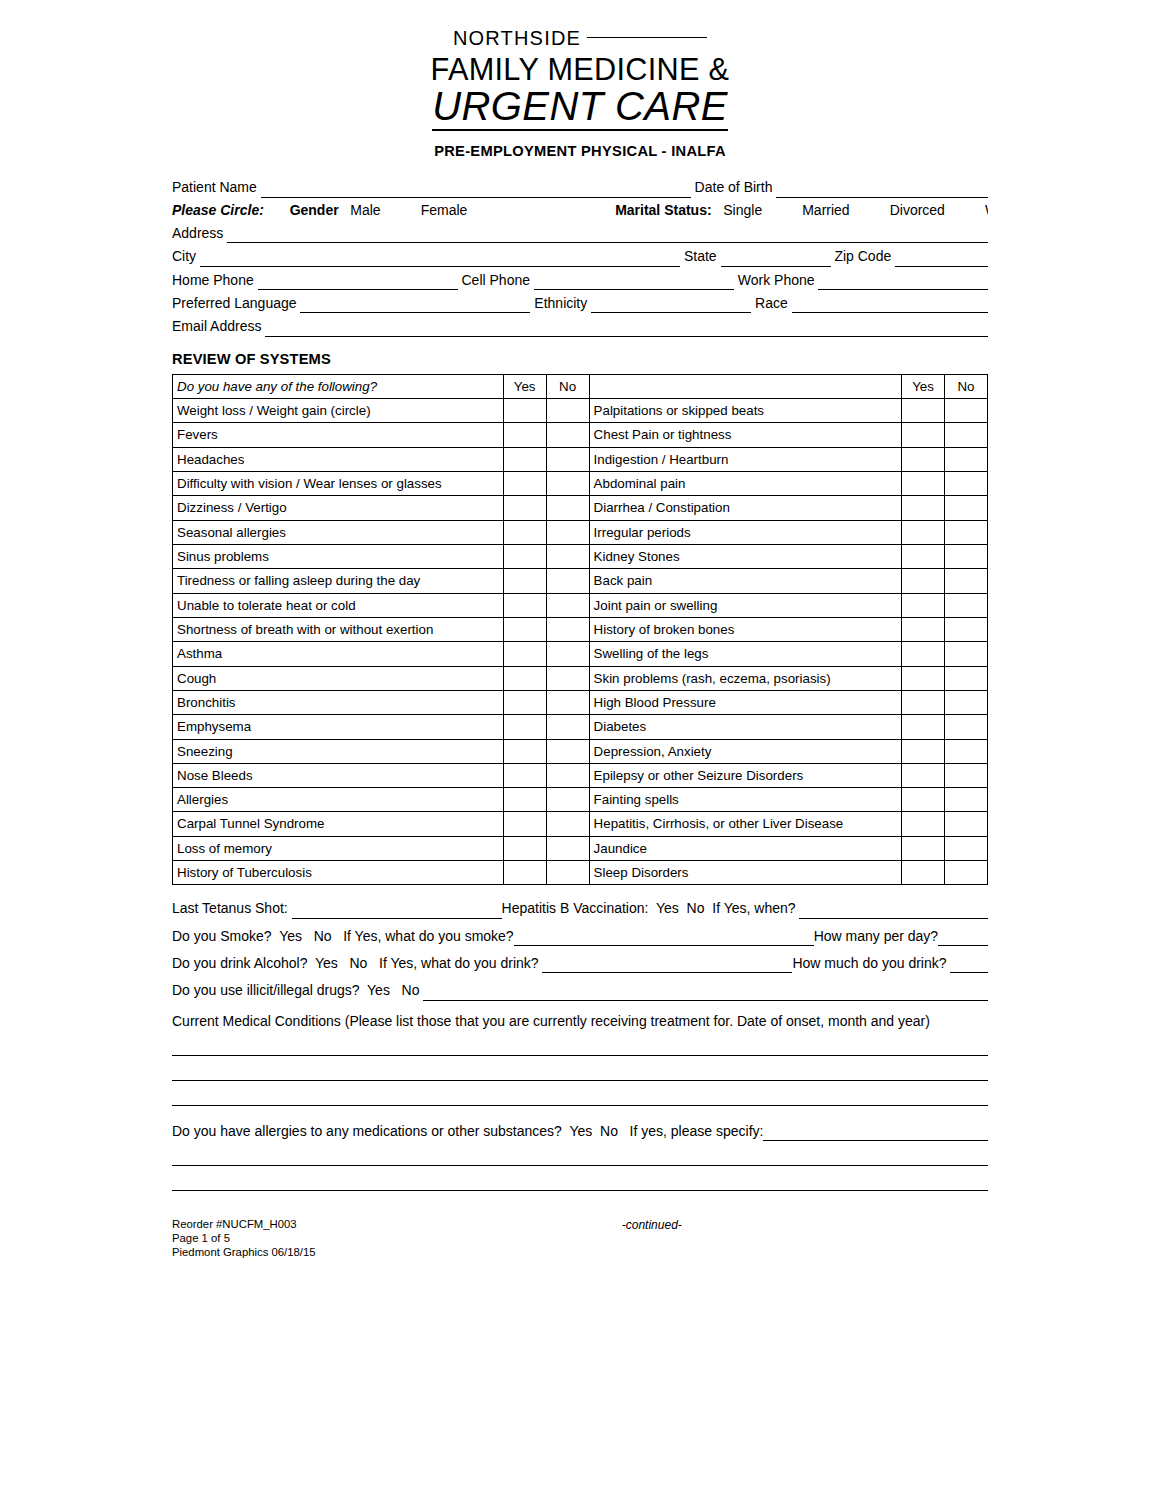NORTHSIDE
FAMILY MEDICINE &
URGENT CARE
PRE-EMPLOYMENT PHYSICAL - INALFA
Patient Name Date of Birth
Please Circle: Gender Male Female Marital Status: Single Married Divorced Widowed
Address
City State Zip Code
Home Phone Cell Phone Work Phone
Preferred Language Ethnicity Race
Email Address
REVIEW OF SYSTEMS
| Do you have any of the following? | Yes | No | | Yes | No |
| --- | --- | --- | --- | --- | --- |
| Weight loss / Weight gain (circle) | | | Palpitations or skipped beats | | |
| Fevers | | | Chest Pain or tightness | | |
| Headaches | | | Indigestion / Heartburn | | |
| Difficulty with vision / Wear lenses or glasses | | | Abdominal pain | | |
| Dizziness / Vertigo | | | Diarrhea / Constipation | | |
| Seasonal allergies | | | Irregular periods | | |
| Sinus problems | | | Kidney Stones | | |
| Tiredness or falling asleep during the day | | | Back pain | | |
| Unable to tolerate heat or cold | | | Joint pain or swelling | | |
| Shortness of breath with or without exertion | | | History of broken bones | | |
| Asthma | | | Swelling of the legs | | |
| Cough | | | Skin problems (rash, eczema, psoriasis) | | |
| Bronchitis | | | High Blood Pressure | | |
| Emphysema | | | Diabetes | | |
| Sneezing | | | Depression, Anxiety | | |
| Nose Bleeds | | | Epilepsy or other Seizure Disorders | | |
| Allergies | | | Fainting spells | | |
| Carpal Tunnel Syndrome | | | Hepatitis, Cirrhosis, or other Liver Disease | | |
| Loss of memory | | | Jaundice | | |
| History of Tuberculosis | | | Sleep Disorders | | |
Last Tetanus Shot: Hepatitis B Vaccination: Yes No If Yes, when?
Do you Smoke? Yes No If Yes, what do you smoke? How many per day?
Do you drink Alcohol? Yes No If Yes, what do you drink? How much do you drink?
Do you use illicit/illegal drugs? Yes No
Current Medical Conditions (Please list those that you are currently receiving treatment for. Date of onset, month and year)
Do you have allergies to any medications or other substances? Yes No If yes, please specify:
Reorder #NUCFM_H003
Page 1 of 5
Piedmont Graphics 06/18/15
-continued-